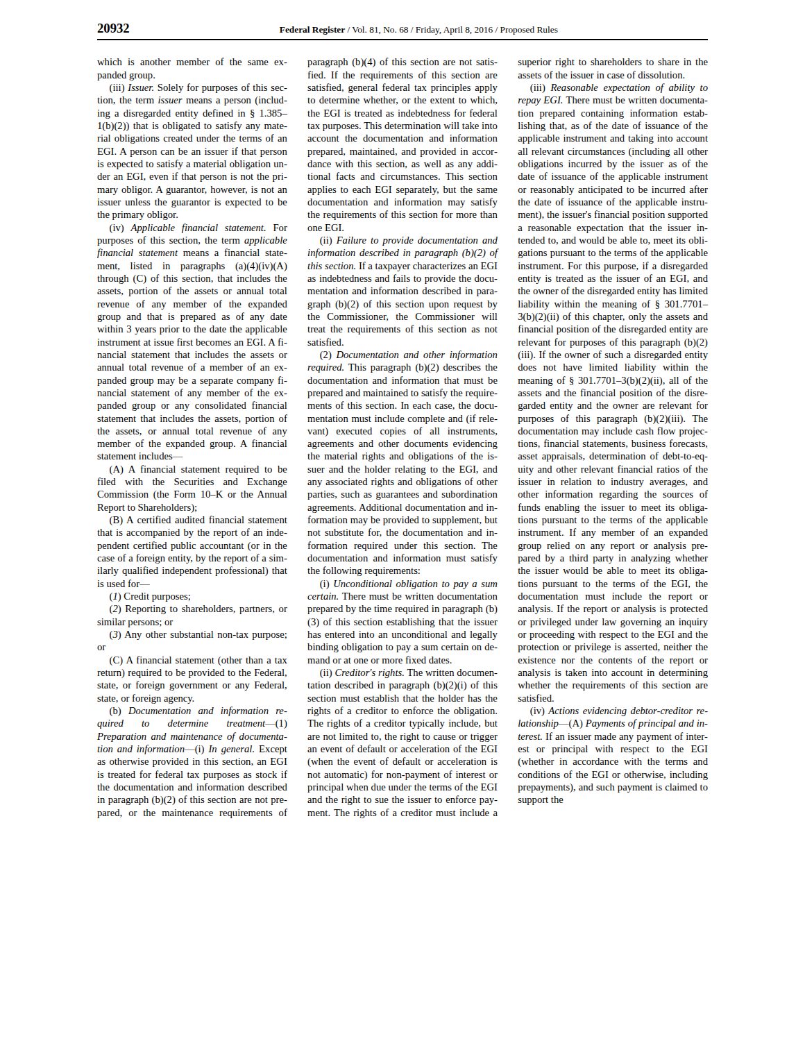20932
Federal Register / Vol. 81, No. 68 / Friday, April 8, 2016 / Proposed Rules
which is another member of the same expanded group.
(iii) Issuer. Solely for purposes of this section, the term issuer means a person (including a disregarded entity defined in § 1.385–1(b)(2)) that is obligated to satisfy any material obligations created under the terms of an EGI. A person can be an issuer if that person is expected to satisfy a material obligation under an EGI, even if that person is not the primary obligor. A guarantor, however, is not an issuer unless the guarantor is expected to be the primary obligor.
(iv) Applicable financial statement. For purposes of this section, the term applicable financial statement means a financial statement, listed in paragraphs (a)(4)(iv)(A) through (C) of this section, that includes the assets, portion of the assets or annual total revenue of any member of the expanded group and that is prepared as of any date within 3 years prior to the date the applicable instrument at issue first becomes an EGI. A financial statement that includes the assets or annual total revenue of a member of an expanded group may be a separate company financial statement of any member of the expanded group or any consolidated financial statement that includes the assets, portion of the assets, or annual total revenue of any member of the expanded group. A financial statement includes—
(A) A financial statement required to be filed with the Securities and Exchange Commission (the Form 10–K or the Annual Report to Shareholders);
(B) A certified audited financial statement that is accompanied by the report of an independent certified public accountant (or in the case of a foreign entity, by the report of a similarly qualified independent professional) that is used for—
(1) Credit purposes;
(2) Reporting to shareholders, partners, or similar persons; or
(3) Any other substantial non-tax purpose; or
(C) A financial statement (other than a tax return) required to be provided to the Federal, state, or foreign government or any Federal, state, or foreign agency.
(b) Documentation and information required to determine treatment—(1) Preparation and maintenance of documentation and information—(i) In general. Except as otherwise provided in this section, an EGI is treated for federal tax purposes as stock if the documentation and information described in paragraph (b)(2) of this section are not prepared, or the maintenance requirements of paragraph (b)(4) of this section are not satisfied. If the requirements of this section are satisfied, general federal tax principles apply to determine whether, or the extent to which, the EGI is treated as indebtedness for federal tax purposes. This determination will take into account the documentation and information prepared, maintained, and provided in accordance with this section, as well as any additional facts and circumstances. This section applies to each EGI separately, but the same documentation and information may satisfy the requirements of this section for more than one EGI.
(ii) Failure to provide documentation and information described in paragraph (b)(2) of this section. If a taxpayer characterizes an EGI as indebtedness and fails to provide the documentation and information described in paragraph (b)(2) of this section upon request by the Commissioner, the Commissioner will treat the requirements of this section as not satisfied.
(2) Documentation and other information required. This paragraph (b)(2) describes the documentation and information that must be prepared and maintained to satisfy the requirements of this section. In each case, the documentation must include complete and (if relevant) executed copies of all instruments, agreements and other documents evidencing the material rights and obligations of the issuer and the holder relating to the EGI, and any associated rights and obligations of other parties, such as guarantees and subordination agreements. Additional documentation and information may be provided to supplement, but not substitute for, the documentation and information required under this section. The documentation and information must satisfy the following requirements:
(i) Unconditional obligation to pay a sum certain. There must be written documentation prepared by the time required in paragraph (b)(3) of this section establishing that the issuer has entered into an unconditional and legally binding obligation to pay a sum certain on demand or at one or more fixed dates.
(ii) Creditor's rights. The written documentation described in paragraph (b)(2)(i) of this section must establish that the holder has the rights of a creditor to enforce the obligation. The rights of a creditor typically include, but are not limited to, the right to cause or trigger an event of default or acceleration of the EGI (when the event of default or acceleration is not automatic) for non-payment of interest or principal when due under the terms of the EGI and the right to sue the issuer to enforce payment. The rights of a creditor must include a superior right to shareholders to share in the assets of the issuer in case of dissolution.
(iii) Reasonable expectation of ability to repay EGI. There must be written documentation prepared containing information establishing that, as of the date of issuance of the applicable instrument and taking into account all relevant circumstances (including all other obligations incurred by the issuer as of the date of issuance of the applicable instrument or reasonably anticipated to be incurred after the date of issuance of the applicable instrument), the issuer's financial position supported a reasonable expectation that the issuer intended to, and would be able to, meet its obligations pursuant to the terms of the applicable instrument. For this purpose, if a disregarded entity is treated as the issuer of an EGI, and the owner of the disregarded entity has limited liability within the meaning of § 301.7701–3(b)(2)(ii) of this chapter, only the assets and financial position of the disregarded entity are relevant for purposes of this paragraph (b)(2)(iii). If the owner of such a disregarded entity does not have limited liability within the meaning of § 301.7701–3(b)(2)(ii), all of the assets and the financial position of the disregarded entity and the owner are relevant for purposes of this paragraph (b)(2)(iii). The documentation may include cash flow projections, financial statements, business forecasts, asset appraisals, determination of debt-to-equity and other relevant financial ratios of the issuer in relation to industry averages, and other information regarding the sources of funds enabling the issuer to meet its obligations pursuant to the terms of the applicable instrument. If any member of an expanded group relied on any report or analysis prepared by a third party in analyzing whether the issuer would be able to meet its obligations pursuant to the terms of the EGI, the documentation must include the report or analysis. If the report or analysis is protected or privileged under law governing an inquiry or proceeding with respect to the EGI and the protection or privilege is asserted, neither the existence nor the contents of the report or analysis is taken into account in determining whether the requirements of this section are satisfied.
(iv) Actions evidencing debtor-creditor relationship—(A) Payments of principal and interest. If an issuer made any payment of interest or principal with respect to the EGI (whether in accordance with the terms and conditions of the EGI or otherwise, including prepayments), and such payment is claimed to support the